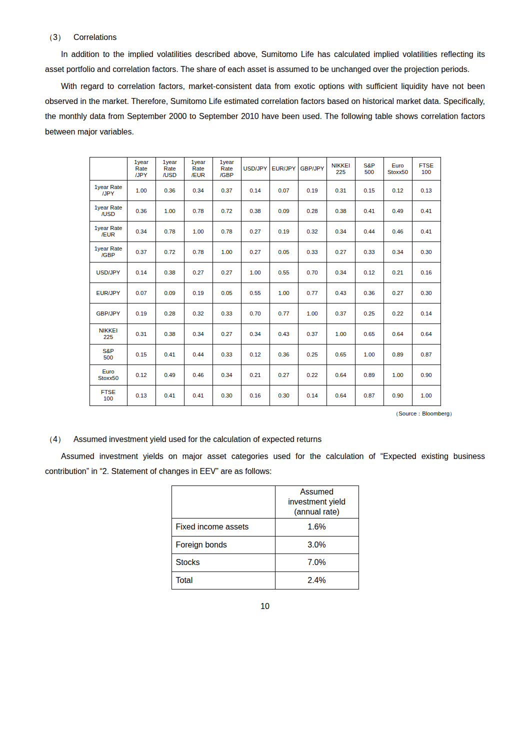（3）　Correlations
In addition to the implied volatilities described above, Sumitomo Life has calculated implied volatilities reflecting its asset portfolio and correlation factors. The share of each asset is assumed to be unchanged over the projection periods.
With regard to correlation factors, market-consistent data from exotic options with sufficient liquidity have not been observed in the market. Therefore, Sumitomo Life estimated correlation factors based on historical market data. Specifically, the monthly data from September 2000 to September 2010 have been used. The following table shows correlation factors between major variables.
| | 1year Rate /JPY | 1year Rate /USD | 1year Rate /EUR | 1year Rate /GBP | USD/JPY | EUR/JPY | GBP/JPY | NIKKEI 225 | S&P 500 | Euro Stoxx50 | FTSE 100 |
| --- | --- | --- | --- | --- | --- | --- | --- | --- | --- | --- | --- |
| 1year Rate /JPY | 1.00 | 0.36 | 0.34 | 0.37 | 0.14 | 0.07 | 0.19 | 0.31 | 0.15 | 0.12 | 0.13 |
| 1year Rate /USD | 0.36 | 1.00 | 0.78 | 0.72 | 0.38 | 0.09 | 0.28 | 0.38 | 0.41 | 0.49 | 0.41 |
| 1year Rate /EUR | 0.34 | 0.78 | 1.00 | 0.78 | 0.27 | 0.19 | 0.32 | 0.34 | 0.44 | 0.46 | 0.41 |
| 1year Rate /GBP | 0.37 | 0.72 | 0.78 | 1.00 | 0.27 | 0.05 | 0.33 | 0.27 | 0.33 | 0.34 | 0.30 |
| USD/JPY | 0.14 | 0.38 | 0.27 | 0.27 | 1.00 | 0.55 | 0.70 | 0.34 | 0.12 | 0.21 | 0.16 |
| EUR/JPY | 0.07 | 0.09 | 0.19 | 0.05 | 0.55 | 1.00 | 0.77 | 0.43 | 0.36 | 0.27 | 0.30 |
| GBP/JPY | 0.19 | 0.28 | 0.32 | 0.33 | 0.70 | 0.77 | 1.00 | 0.37 | 0.25 | 0.22 | 0.14 |
| NIKKEI 225 | 0.31 | 0.38 | 0.34 | 0.27 | 0.34 | 0.43 | 0.37 | 1.00 | 0.65 | 0.64 | 0.64 |
| S&P 500 | 0.15 | 0.41 | 0.44 | 0.33 | 0.12 | 0.36 | 0.25 | 0.65 | 1.00 | 0.89 | 0.87 |
| Euro Stoxx50 | 0.12 | 0.49 | 0.46 | 0.34 | 0.21 | 0.27 | 0.22 | 0.64 | 0.89 | 1.00 | 0.90 |
| FTSE 100 | 0.13 | 0.41 | 0.41 | 0.30 | 0.16 | 0.30 | 0.14 | 0.64 | 0.87 | 0.90 | 1.00 |
（Source：Bloomberg）
（4）　Assumed investment yield used for the calculation of expected returns
Assumed investment yields on major asset categories used for the calculation of “Expected existing business contribution” in “2. Statement of changes in EEV” are as follows:
| | Assumed investment yield (annual rate) |
| Fixed income assets | 1.6% |
| Foreign bonds | 3.0% |
| Stocks | 7.0% |
| Total | 2.4% |
10